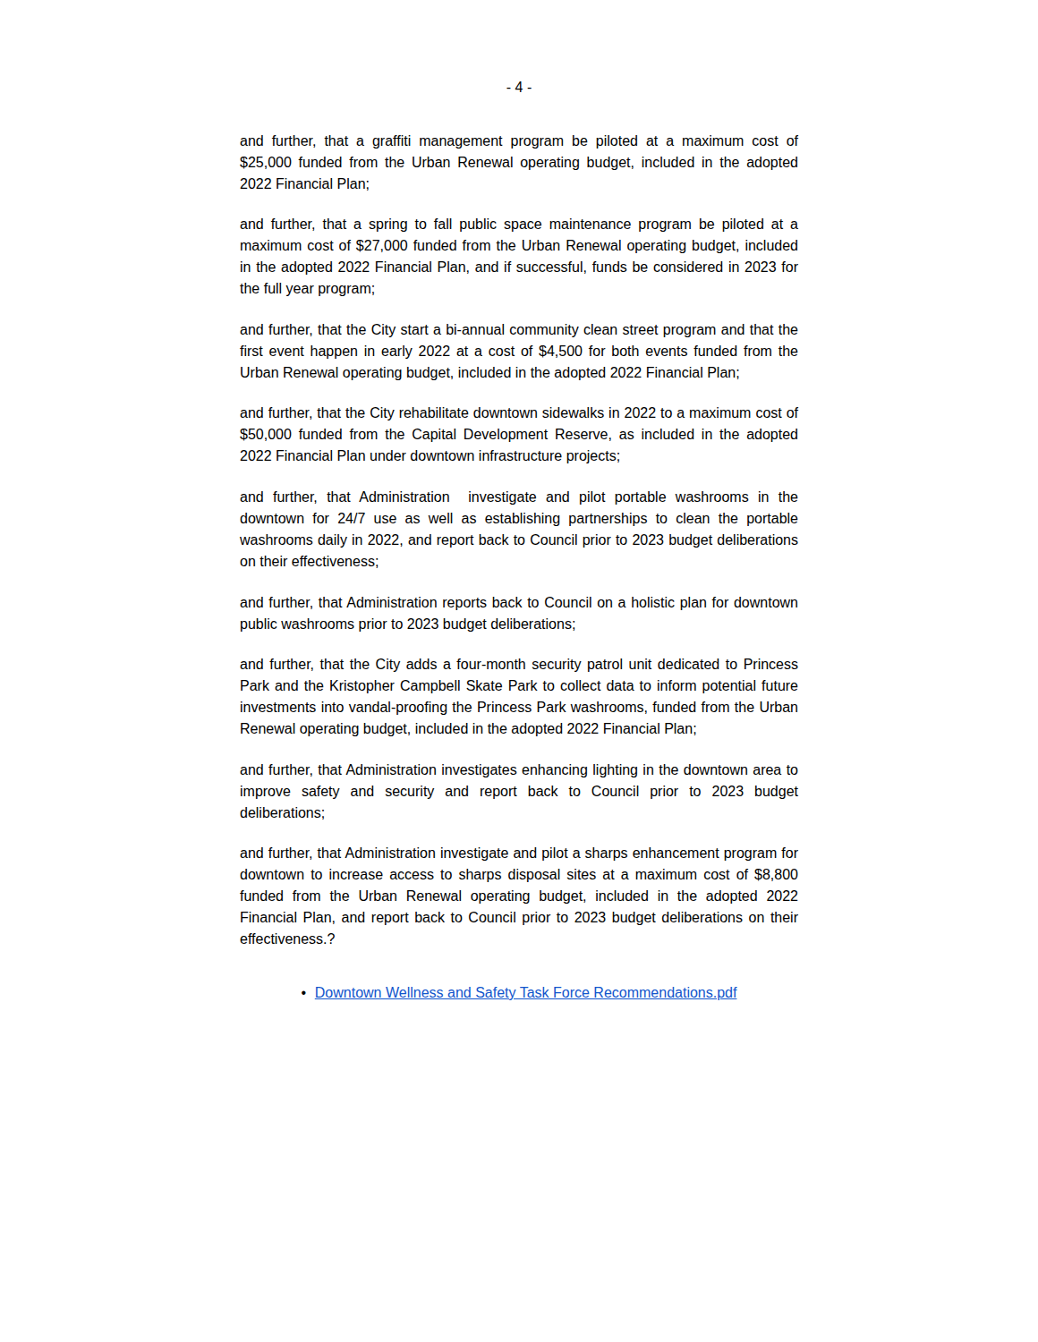- 4 -
and further, that a graffiti management program be piloted at a maximum cost of $25,000 funded from the Urban Renewal operating budget, included in the adopted 2022 Financial Plan;
and further, that a spring to fall public space maintenance program be piloted at a maximum cost of $27,000 funded from the Urban Renewal operating budget, included in the adopted 2022 Financial Plan, and if successful, funds be considered in 2023 for the full year program;
and further, that the City start a bi-annual community clean street program and that the first event happen in early 2022 at a cost of $4,500 for both events funded from the Urban Renewal operating budget, included in the adopted 2022 Financial Plan;
and further, that the City rehabilitate downtown sidewalks in 2022 to a maximum cost of $50,000 funded from the Capital Development Reserve, as included in the adopted 2022 Financial Plan under downtown infrastructure projects;
and further, that Administration investigate and pilot portable washrooms in the downtown for 24/7 use as well as establishing partnerships to clean the portable washrooms daily in 2022, and report back to Council prior to 2023 budget deliberations on their effectiveness;
and further, that Administration reports back to Council on a holistic plan for downtown public washrooms prior to 2023 budget deliberations;
and further, that the City adds a four-month security patrol unit dedicated to Princess Park and the Kristopher Campbell Skate Park to collect data to inform potential future investments into vandal-proofing the Princess Park washrooms, funded from the Urban Renewal operating budget, included in the adopted 2022 Financial Plan;
and further, that Administration investigates enhancing lighting in the downtown area to improve safety and security and report back to Council prior to 2023 budget deliberations;
and further, that Administration investigate and pilot a sharps enhancement program for downtown to increase access to sharps disposal sites at a maximum cost of $8,800 funded from the Urban Renewal operating budget, included in the adopted 2022 Financial Plan, and report back to Council prior to 2023 budget deliberations on their effectiveness.?
Downtown Wellness and Safety Task Force Recommendations.pdf